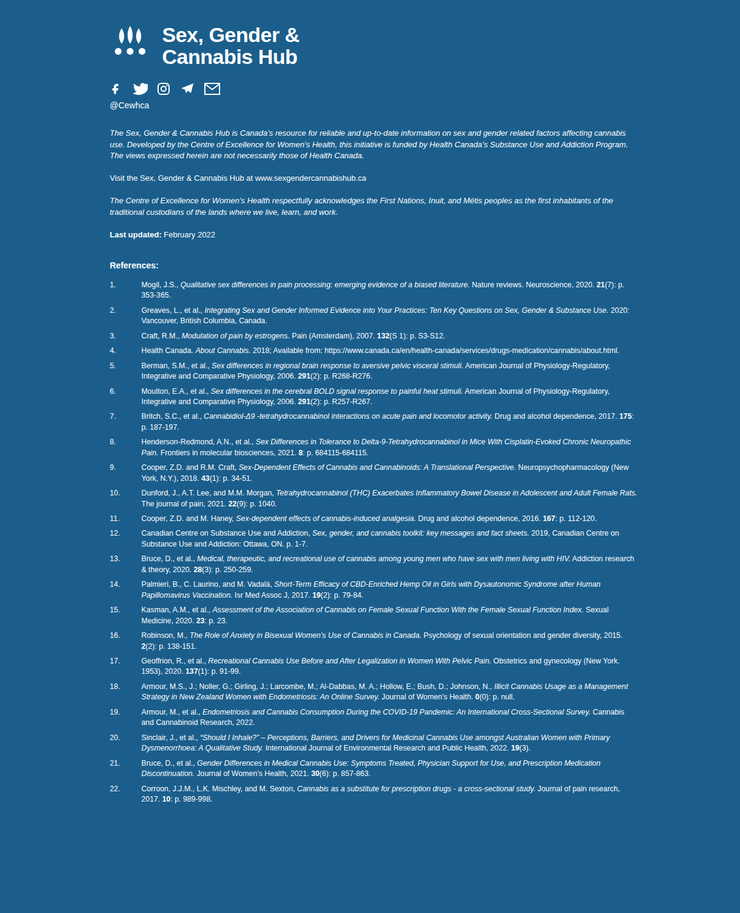Sex, Gender &
Cannabis Hub
@Cewhca
The Sex, Gender & Cannabis Hub is Canada’s resource for reliable and up-to-date information on sex and gender related factors affecting cannabis use. Developed by the Centre of Excellence for Women’s Health, this initiative is funded by Health Canada’s Substance Use and Addiction Program. The views expressed herein are not necessarily those of Health Canada.
Visit the Sex, Gender & Cannabis Hub at www.sexgendercannabishub.ca
The Centre of Excellence for Women’s Health respectfully acknowledges the First Nations, Inuit, and Métis peoples as the first inhabitants of the traditional custodians of the lands where we live, learn, and work.
Last updated: February 2022
References:
Mogil, J.S., Qualitative sex differences in pain processing: emerging evidence of a biased literature. Nature reviews. Neuroscience, 2020. 21(7): p. 353-365.
Greaves, L., et al., Integrating Sex and Gender Informed Evidence into Your Practices: Ten Key Questions on Sex, Gender & Substance Use. 2020: Vancouver, British Columbia, Canada.
Craft, R.M., Modulation of pain by estrogens. Pain (Amsterdam), 2007. 132(S 1): p. S3-S12.
Health Canada. About Cannabis. 2018; Available from: https://www.canada.ca/en/health-canada/services/drugs-medication/cannabis/about.html.
Berman, S.M., et al., Sex differences in regional brain response to aversive pelvic visceral stimuli. American Journal of Physiology-Regulatory, Integrative and Comparative Physiology, 2006. 291(2): p. R268-R276.
Moulton, E.A., et al., Sex differences in the cerebral BOLD signal response to painful heat stimuli. American Journal of Physiology-Regulatory, Integrative and Comparative Physiology, 2006. 291(2): p. R257-R267.
Britch, S.C., et al., Cannabidiol-Δ9 -tetrahydrocannabinol interactions on acute pain and locomotor activity. Drug and alcohol dependence, 2017. 175: p. 187-197.
Henderson-Redmond, A.N., et al., Sex Differences in Tolerance to Delta-9-Tetrahydrocannabinol in Mice With Cisplatin-Evoked Chronic Neuropathic Pain. Frontiers in molecular biosciences, 2021. 8: p. 684115-684115.
Cooper, Z.D. and R.M. Craft, Sex-Dependent Effects of Cannabis and Cannabinoids: A Translational Perspective. Neuropsychopharmacology (New York, N.Y.), 2018. 43(1): p. 34-51.
Dunford, J., A.T. Lee, and M.M. Morgan, Tetrahydrocannabinol (THC) Exacerbates Inflammatory Bowel Disease in Adolescent and Adult Female Rats. The journal of pain, 2021. 22(9): p. 1040.
Cooper, Z.D. and M. Haney, Sex-dependent effects of cannabis-induced analgesia. Drug and alcohol dependence, 2016. 167: p. 112-120.
Canadian Centre on Substance Use and Addiction, Sex, gender, and cannabis toolkit: key messages and fact sheets. 2019, Canadian Centre on Substance Use and Addiction: Ottawa, ON. p. 1-7.
Bruce, D., et al., Medical, therapeutic, and recreational use of cannabis among young men who have sex with men living with HIV. Addiction research & theory, 2020. 28(3): p. 250-259.
Palmieri, B., C. Laurino, and M. Vadalà, Short-Term Efficacy of CBD-Enriched Hemp Oil in Girls with Dysautonomic Syndrome after Human Papillomavirus Vaccination. Isr Med Assoc J, 2017. 19(2): p. 79-84.
Kasman, A.M., et al., Assessment of the Association of Cannabis on Female Sexual Function With the Female Sexual Function Index. Sexual Medicine, 2020. 23: p. 23.
Robinson, M., The Role of Anxiety in Bisexual Women’s Use of Cannabis in Canada. Psychology of sexual orientation and gender diversity, 2015. 2(2): p. 138-151.
Geoffrion, R., et al., Recreational Cannabis Use Before and After Legalization in Women With Pelvic Pain. Obstetrics and gynecology (New York. 1953), 2020. 137(1): p. 91-99.
Armour, M.S., J.; Noller, G.; Girling, J.; Larcombe, M.; Al-Dabbas, M. A.; Hollow, E.; Bush, D.; Johnson, N., Illicit Cannabis Usage as a Management Strategy in New Zealand Women with Endometriosis: An Online Survey. Journal of Women’s Health. 0(0): p. null.
Armour, M., et al., Endometriosis and Cannabis Consumption During the COVID-19 Pandemic: An International Cross-Sectional Survey. Cannabis and Cannabinoid Research, 2022.
Sinclair, J., et al., “Should I Inhale?” – Perceptions, Barriers, and Drivers for Medicinal Cannabis Use amongst Australian Women with Primary Dysmenorrhoea: A Qualitative Study. International Journal of Environmental Research and Public Health, 2022. 19(3).
Bruce, D., et al., Gender Differences in Medical Cannabis Use: Symptoms Treated, Physician Support for Use, and Prescription Medication Discontinuation. Journal of Women’s Health, 2021. 30(6): p. 857-863.
Corroon, J.J.M., L.K. Mischley, and M. Sexton, Cannabis as a substitute for prescription drugs - a cross-sectional study. Journal of pain research, 2017. 10: p. 989-998.